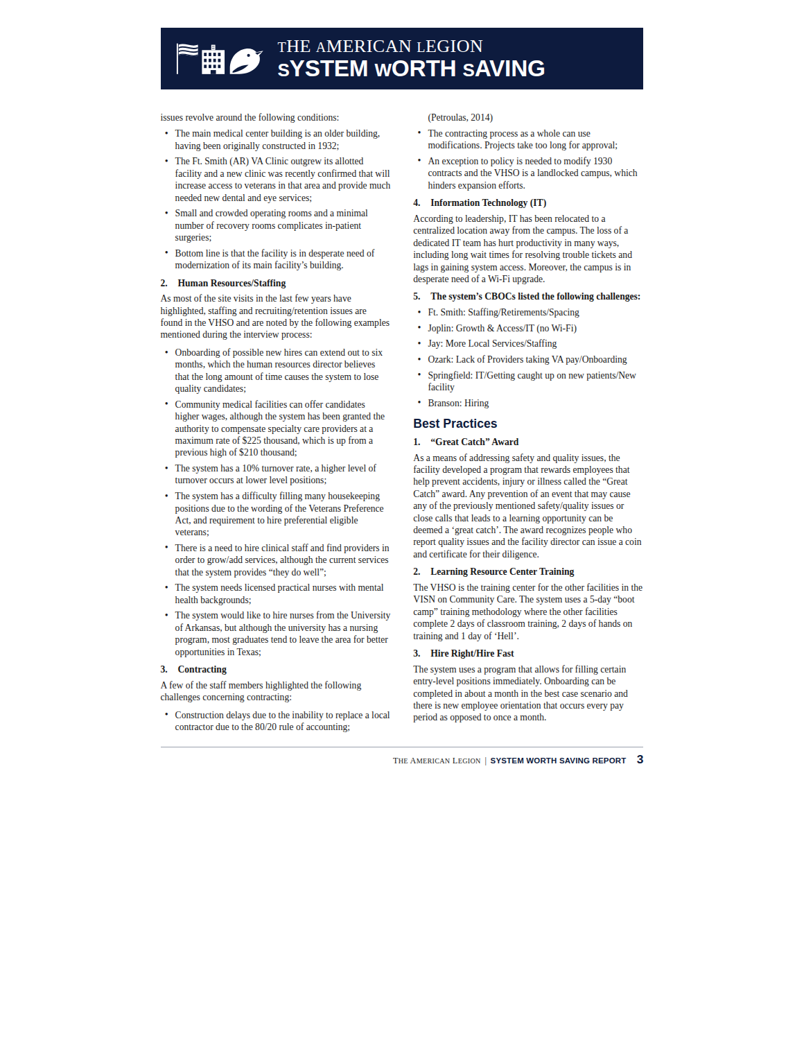THE AMERICAN LEGION
SYSTEM WORTH SAVING
issues revolve around the following conditions:
The main medical center building is an older building, having been originally constructed in 1932;
The Ft. Smith (AR) VA Clinic outgrew its allotted facility and a new clinic was recently confirmed that will increase access to veterans in that area and provide much needed new dental and eye services;
Small and crowded operating rooms and a minimal number of recovery rooms complicates in-patient surgeries;
Bottom line is that the facility is in desperate need of modernization of its main facility’s building.
2. Human Resources/Staffing
As most of the site visits in the last few years have highlighted, staffing and recruiting/retention issues are found in the VHSO and are noted by the following examples mentioned during the interview process:
Onboarding of possible new hires can extend out to six months, which the human resources director believes that the long amount of time causes the system to lose quality candidates;
Community medical facilities can offer candidates higher wages, although the system has been granted the authority to compensate specialty care providers at a maximum rate of $225 thousand, which is up from a previous high of $210 thousand;
The system has a 10% turnover rate, a higher level of turnover occurs at lower level positions;
The system has a difficulty filling many housekeeping positions due to the wording of the Veterans Preference Act, and requirement to hire preferential eligible veterans;
There is a need to hire clinical staff and find providers in order to grow/add services, although the current services that the system provides “they do well”;
The system needs licensed practical nurses with mental health backgrounds;
The system would like to hire nurses from the University of Arkansas, but although the university has a nursing program, most graduates tend to leave the area for better opportunities in Texas;
3. Contracting
A few of the staff members highlighted the following challenges concerning contracting:
Construction delays due to the inability to replace a local contractor due to the 80/20 rule of accounting; (Petroulas, 2014)
The contracting process as a whole can use modifications. Projects take too long for approval;
An exception to policy is needed to modify 1930 contracts and the VHSO is a landlocked campus, which hinders expansion efforts.
4. Information Technology (IT)
According to leadership, IT has been relocated to a centralized location away from the campus. The loss of a dedicated IT team has hurt productivity in many ways, including long wait times for resolving trouble tickets and lags in gaining system access. Moreover, the campus is in desperate need of a Wi-Fi upgrade.
5. The system’s CBOCs listed the following challenges:
Ft. Smith: Staffing/Retirements/Spacing
Joplin: Growth & Access/IT (no Wi-Fi)
Jay: More Local Services/Staffing
Ozark: Lack of Providers taking VA pay/Onboarding
Springfield: IT/Getting caught up on new patients/New facility
Branson: Hiring
Best Practices
1.“Great Catch” Award
As a means of addressing safety and quality issues, the facility developed a program that rewards employees that help prevent accidents, injury or illness called the “Great Catch” award. Any prevention of an event that may cause any of the previously mentioned safety/quality issues or close calls that leads to a learning opportunity can be deemed a ‘great catch’. The award recognizes people who report quality issues and the facility director can issue a coin and certificate for their diligence.
2. Learning Resource Center Training
The VHSO is the training center for the other facilities in the VISN on Community Care. The system uses a 5-day “boot camp” training methodology where the other facilities complete 2 days of classroom training, 2 days of hands on training and 1 day of ‘Hell’.
3. Hire Right/Hire Fast
The system uses a program that allows for filling certain entry-level positions immediately. Onboarding can be completed in about a month in the best case scenario and there is new employee orientation that occurs every pay period as opposed to once a month.
THE AMERICAN LEGION | SYSTEM WORTH SAVING REPORT 3